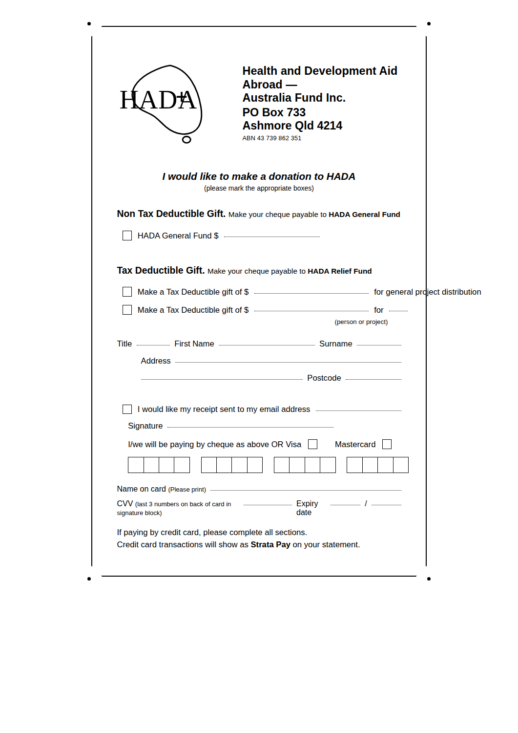HADA
Health and Development Aid Abroad —
Australia Fund Inc.
PO Box 733
Ashmore Qld 4214
ABN 43 739 862 351
I would like to make a donation to HADA
(please mark the appropriate boxes)
Non Tax Deductible Gift. Make your cheque payable to HADA General Fund
HADA General Fund $
Tax Deductible Gift. Make your cheque payable to HADA Relief Fund
Make a Tax Deductible gift of $ for general project distribution
Make a Tax Deductible gift of $ for
(person or project)
Title First Name Surname
Address
Postcode
I would like my receipt sent to my email address
Signature
I/we will be paying by cheque as above OR Visa Mastercard
Name on card (Please print)
CVV (last 3 numbers on back of card in signature block) Expiry date /
If paying by credit card, please complete all sections.
Credit card transactions will show as Strata Pay on your statement.